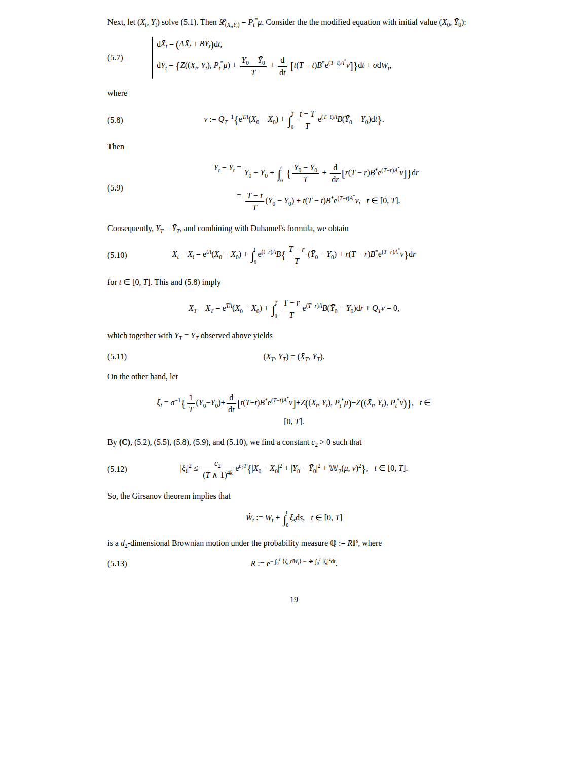Next, let (Xt, Yt) solve (5.1). Then 𝓛(Xt,Yt) = Pt*μ. Consider the the modified equation with initial value (X̄0, Ȳ0):
(5.7)
dX̄t = (AX̄t + BȲt) dt, dȲt = {Z((Xt, Yt), Pt*μ) + Y0 − Ȳ0 T + ddt [t(T − t)B*e(T−t)A*v]}dt + σdWt,
where
(5.8)
v := QT−1{eTA(X0 − X̄0) + ∫T 0 t − T Te(T−t)AB(Ȳ0 − Y0)dt}.
Then
(5.9)
Ȳt − Yt =
Ȳ0 − Y0 + ∫t 0 {Y0 − Ȳ0 T + ddr[r(T − r)B*e(T−r)A*v]}dr
=
T − t T(Ȳ0 − Y0) + t(T − t)B*e(T−t)A*v, t ∈ [0, T].
Consequently, YT = ȲT, and combining with Duhamel's formula, we obtain
(5.10)
X̄t − Xt = etA(X̄0 − X0) + ∫t 0 e(t−r)AB{T − r T(Ȳ0 − Y0) + r(T − r)B*e(T−r)A*v}dr
for t ∈ [0, T]. This and (5.8) imply
X̄T − XT = eTA(X̄0 − X0) + ∫T 0 T − r Te(T−r)AB(Ȳ0 − Y0)dr + QTv = 0,
which together with YT = ȲT observed above yields
(5.11)
(XT, YT) = (X̄T, ȲT).
On the other hand, let
ξt = σ−1{1 T(Y0−Ȳ0)+ddt[t(T−t)B*e(T−t)A*v]+Z((Xt, Yt), Pt*μ)−Z((X̄t, Ȳt), Pt*ν)}, t ∈ [0, T].
By (C), (5.2), (5.5), (5.8), (5.9), and (5.10), we find a constant c2 > 0 such that
(5.12)
|ξt|2 ≤ c2(T ∧ 1)4kec2T{|X0 − X̄0|2 + |Y0 − Ȳ0|2 + 𝕎2(μ, ν)2}, t ∈ [0, T].
So, the Girsanov theorem implies that
W̃t := Wt + ∫t 0 ξsds, t ∈ [0, T]
is a d2-dimensional Brownian motion under the probability measure ℚ := Rℙ, where
(5.13)
R := e− ∫0T ⟨ξt,dWt⟩ − 12 ∫0T |ξt|2dt.
19